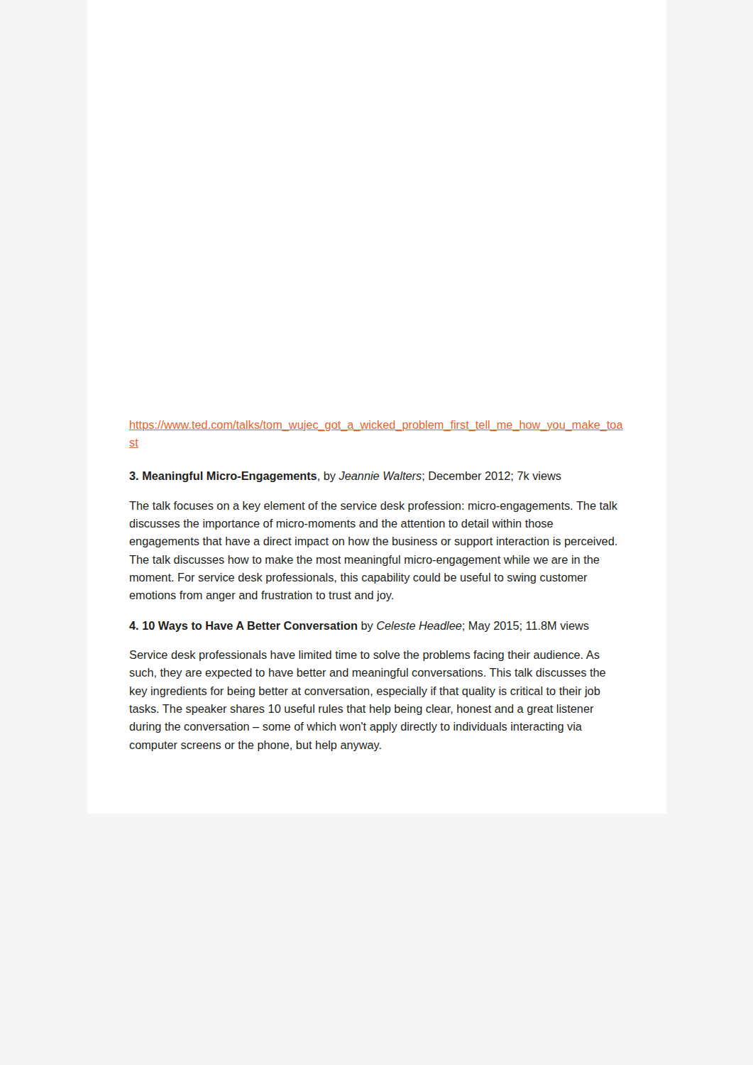https://www.ted.com/talks/tom_wujec_got_a_wicked_problem_first_tell_me_how_you_make_toast
3. Meaningful Micro-Engagements, by Jeannie Walters; December 2012; 7k views
The talk focuses on a key element of the service desk profession: micro-engagements. The talk discusses the importance of micro-moments and the attention to detail within those engagements that have a direct impact on how the business or support interaction is perceived. The talk discusses how to make the most meaningful micro-engagement while we are in the moment. For service desk professionals, this capability could be useful to swing customer emotions from anger and frustration to trust and joy.
4. 10 Ways to Have A Better Conversation by Celeste Headlee; May 2015; 11.8M views
Service desk professionals have limited time to solve the problems facing their audience. As such, they are expected to have better and meaningful conversations. This talk discusses the key ingredients for being better at conversation, especially if that quality is critical to their job tasks. The speaker shares 10 useful rules that help being clear, honest and a great listener during the conversation – some of which won't apply directly to individuals interacting via computer screens or the phone, but help anyway.